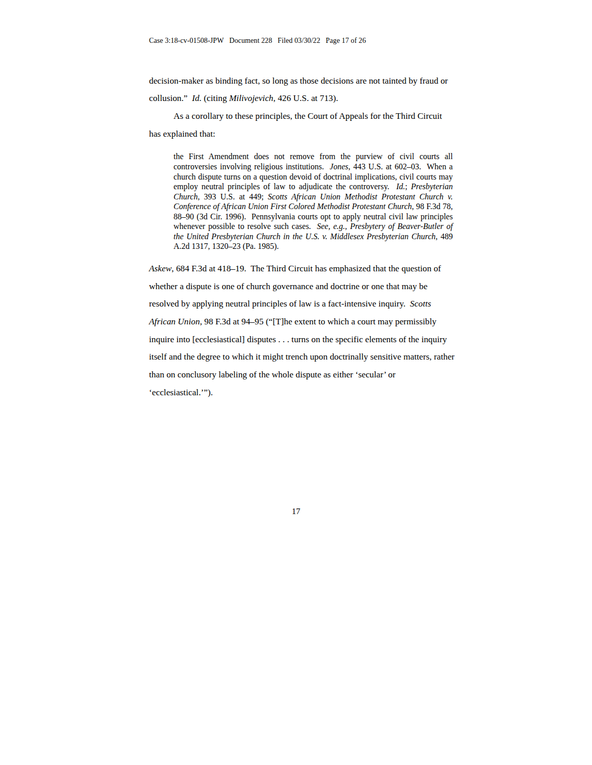Case 3:18-cv-01508-JPW Document 228 Filed 03/30/22 Page 17 of 26
decision-maker as binding fact, so long as those decisions are not tainted by fraud or collusion.” Id. (citing Milivojevich, 426 U.S. at 713).
As a corollary to these principles, the Court of Appeals for the Third Circuit has explained that:
the First Amendment does not remove from the purview of civil courts all controversies involving religious institutions. Jones, 443 U.S. at 602–03. When a church dispute turns on a question devoid of doctrinal implications, civil courts may employ neutral principles of law to adjudicate the controversy. Id.; Presbyterian Church, 393 U.S. at 449; Scotts African Union Methodist Protestant Church v. Conference of African Union First Colored Methodist Protestant Church, 98 F.3d 78, 88–90 (3d Cir. 1996). Pennsylvania courts opt to apply neutral civil law principles whenever possible to resolve such cases. See, e.g., Presbytery of Beaver-Butler of the United Presbyterian Church in the U.S. v. Middlesex Presbyterian Church, 489 A.2d 1317, 1320–23 (Pa. 1985).
Askew, 684 F.3d at 418–19. The Third Circuit has emphasized that the question of whether a dispute is one of church governance and doctrine or one that may be resolved by applying neutral principles of law is a fact-intensive inquiry. Scotts African Union, 98 F.3d at 94–95 (“[T]he extent to which a court may permissibly inquire into [ecclesiastical] disputes . . . turns on the specific elements of the inquiry itself and the degree to which it might trench upon doctrinally sensitive matters, rather than on conclusory labeling of the whole dispute as either ‘secular’ or ‘ecclesiastical.’”).
17